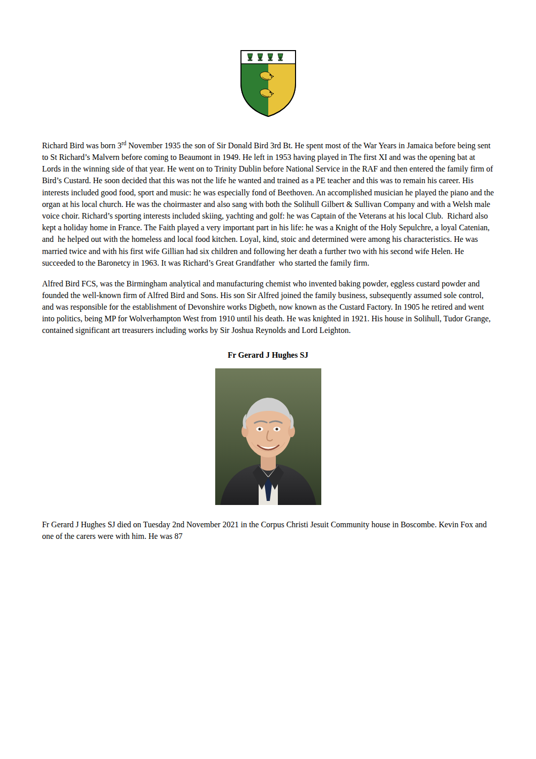Richard Bird was born 3rd November 1935 the son of Sir Donald Bird 3rd Bt. He spent most of the War Years in Jamaica before being sent to St Richard’s Malvern before coming to Beaumont in 1949. He left in 1953 having played in The first XI and was the opening bat at Lords in the winning side of that year. He went on to Trinity Dublin before National Service in the RAF and then entered the family firm of Bird’s Custard. He soon decided that this was not the life he wanted and trained as a PE teacher and this was to remain his career. His interests included good food, sport and music: he was especially fond of Beethoven. An accomplished musician he played the piano and the organ at his local church. He was the choirmaster and also sang with both the Solihull Gilbert & Sullivan Company and with a Welsh male voice choir. Richard’s sporting interests included skiing, yachting and golf: he was Captain of the Veterans at his local Club. Richard also kept a holiday home in France. The Faith played a very important part in his life: he was a Knight of the Holy Sepulchre, a loyal Catenian, and he helped out with the homeless and local food kitchen. Loyal, kind, stoic and determined were among his characteristics. He was married twice and with his first wife Gillian had six children and following her death a further two with his second wife Helen. He succeeded to the Baronetcy in 1963. It was Richard’s Great Grandfather who started the family firm.
Alfred Bird FCS, was the Birmingham analytical and manufacturing chemist who invented baking powder, eggless custard powder and founded the well-known firm of Alfred Bird and Sons. His son Sir Alfred joined the family business, subsequently assumed sole control, and was responsible for the establishment of Devonshire works Digbeth, now known as the Custard Factory. In 1905 he retired and went into politics, being MP for Wolverhampton West from 1910 until his death. He was knighted in 1921. His house in Solihull, Tudor Grange, contained significant art treasurers including works by Sir Joshua Reynolds and Lord Leighton.
Fr Gerard J Hughes SJ
Fr Gerard J Hughes SJ died on Tuesday 2nd November 2021 in the Corpus Christi Jesuit Community house in Boscombe. Kevin Fox and one of the carers were with him. He was 87